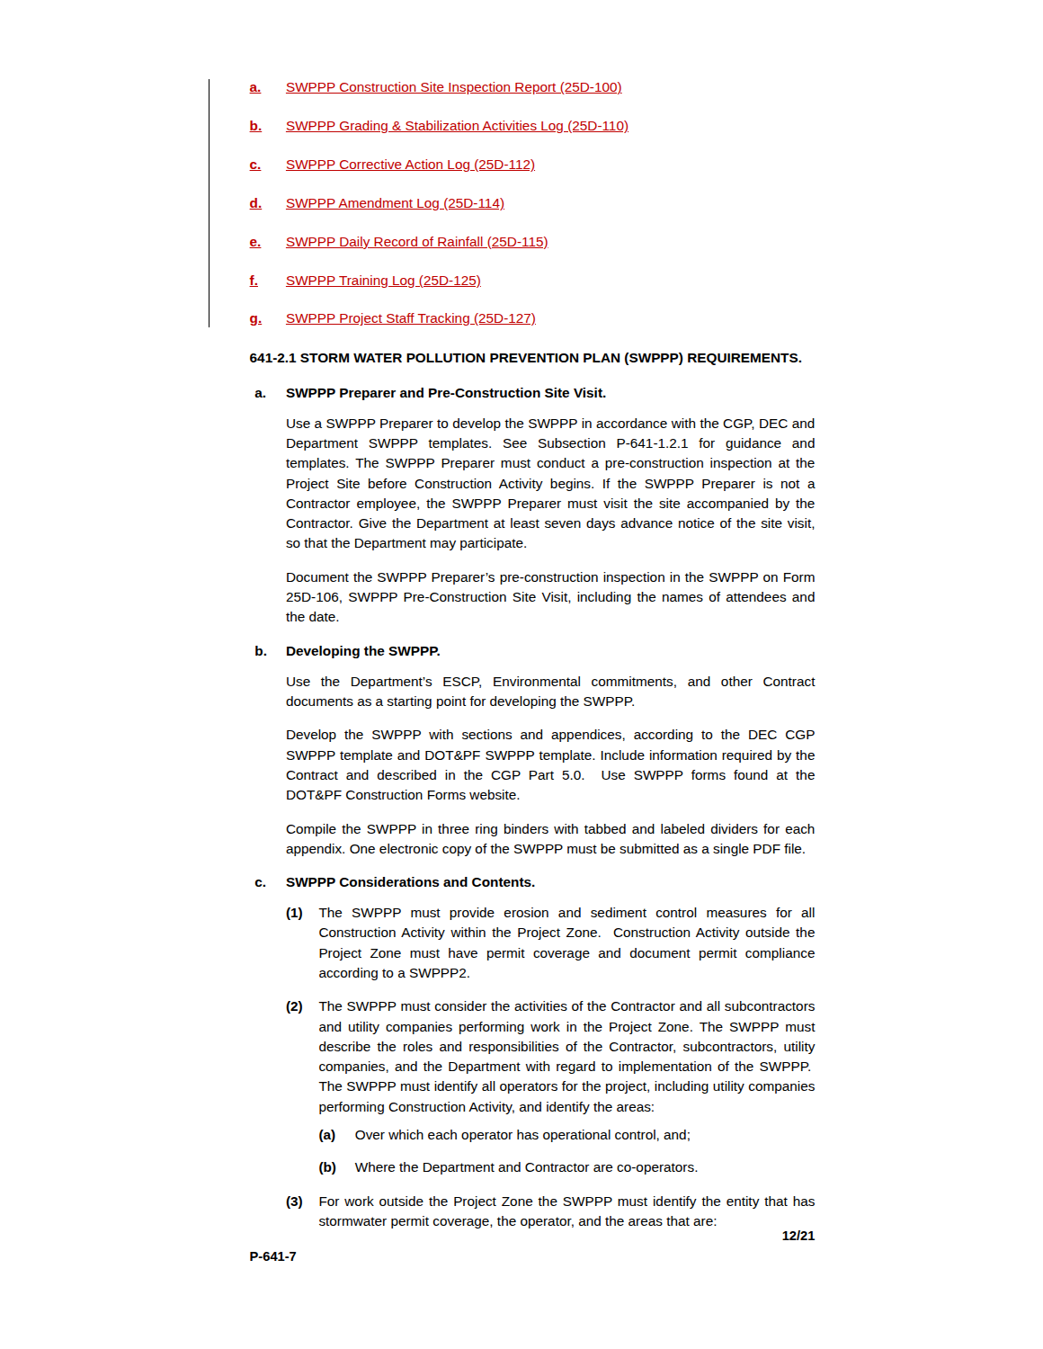a. SWPPP Construction Site Inspection Report (25D-100)
b. SWPPP Grading & Stabilization Activities Log (25D-110)
c. SWPPP Corrective Action Log (25D-112)
d. SWPPP Amendment Log (25D-114)
e. SWPPP Daily Record of Rainfall (25D-115)
f. SWPPP Training Log (25D-125)
g. SWPPP Project Staff Tracking (25D-127)
641-2.1 STORM WATER POLLUTION PREVENTION PLAN (SWPPP) REQUIREMENTS.
a. SWPPP Preparer and Pre-Construction Site Visit.
Use a SWPPP Preparer to develop the SWPPP in accordance with the CGP, DEC and Department SWPPP templates. See Subsection P-641-1.2.1 for guidance and templates. The SWPPP Preparer must conduct a pre-construction inspection at the Project Site before Construction Activity begins. If the SWPPP Preparer is not a Contractor employee, the SWPPP Preparer must visit the site accompanied by the Contractor. Give the Department at least seven days advance notice of the site visit, so that the Department may participate.
Document the SWPPP Preparer’s pre-construction inspection in the SWPPP on Form 25D-106, SWPPP Pre-Construction Site Visit, including the names of attendees and the date.
b. Developing the SWPPP.
Use the Department’s ESCP, Environmental commitments, and other Contract documents as a starting point for developing the SWPPP.
Develop the SWPPP with sections and appendices, according to the DEC CGP SWPPP template and DOT&PF SWPPP template. Include information required by the Contract and described in the CGP Part 5.0. Use SWPPP forms found at the DOT&PF Construction Forms website.
Compile the SWPPP in three ring binders with tabbed and labeled dividers for each appendix. One electronic copy of the SWPPP must be submitted as a single PDF file.
c. SWPPP Considerations and Contents.
(1) The SWPPP must provide erosion and sediment control measures for all Construction Activity within the Project Zone. Construction Activity outside the Project Zone must have permit coverage and document permit compliance according to a SWPPP2.
(2) The SWPPP must consider the activities of the Contractor and all subcontractors and utility companies performing work in the Project Zone. The SWPPP must describe the roles and responsibilities of the Contractor, subcontractors, utility companies, and the Department with regard to implementation of the SWPPP. The SWPPP must identify all operators for the project, including utility companies performing Construction Activity, and identify the areas:
(a) Over which each operator has operational control, and;
(b) Where the Department and Contractor are co-operators.
(3) For work outside the Project Zone the SWPPP must identify the entity that has stormwater permit coverage, the operator, and the areas that are:
12/21
P-641-7